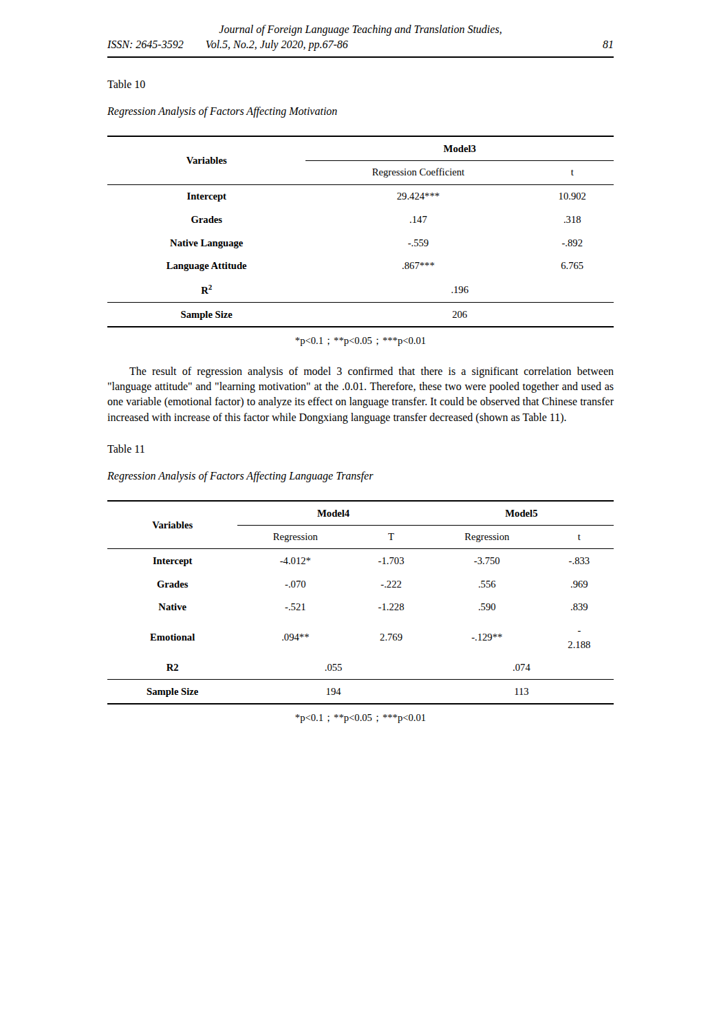Journal of Foreign Language Teaching and Translation Studies,
ISSN: 2645-3592 Vol.5, No.2, July 2020, pp.67-86 81
Table 10
Regression Analysis of Factors Affecting Motivation
| Variables | Model3 |
| --- | --- |
| Regression Coefficient | t |
| Intercept | 29.424*** | 10.902 |
| Grades | .147 | .318 |
| Native Language | -.559 | -.892 |
| Language Attitude | .867*** | 6.765 |
| R 2 | .196 |
| Sample Size | 206 |
*p<0.1；**p<0.05；***p<0.01
The result of regression analysis of model 3 confirmed that there is a significant correlation between "language attitude" and "learning motivation" at the .0.01. Therefore, these two were pooled together and used as one variable (emotional factor) to analyze its effect on language transfer. It could be observed that Chinese transfer increased with increase of this factor while Dongxiang language transfer decreased (shown as Table 11).
Table 11
Regression Analysis of Factors Affecting Language Transfer
| Variables | Model4 | Model5 |
| --- | --- | --- |
| Regression | T | Regression | t |
| Intercept | -4.012* | -1.703 | -3.750 | -.833 |
| Grades | -.070 | -.222 | .556 | .969 |
| Native | -.521 | -1.228 | .590 | .839 |
| Emotional | .094** | 2.769 | -.129** | - 2.188 |
| R2 | .055 | .074 |
| Sample Size | 194 | 113 |
*p<0.1；**p<0.05；***p<0.01